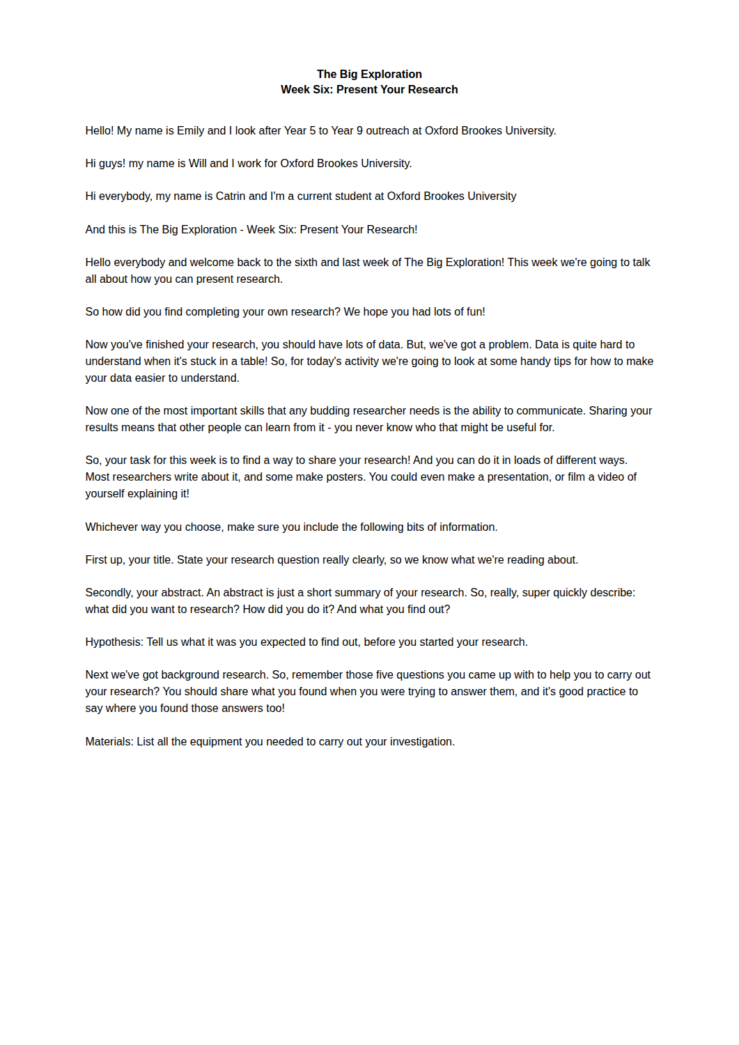The Big Exploration
Week Six: Present Your Research
Hello! My name is Emily and I look after Year 5 to Year 9 outreach at Oxford Brookes University.
Hi guys! my name is Will and I work for Oxford Brookes University.
Hi everybody, my name is Catrin and I'm a current student at Oxford Brookes University
And this is The Big Exploration - Week Six: Present Your Research!
Hello everybody and welcome back to the sixth and last week of The Big Exploration! This week we're going to talk all about how you can present research.
So how did you find completing your own research? We hope you had lots of fun!
Now you've finished your research, you should have lots of data. But, we've got a problem. Data is quite hard to understand when it's stuck in a table! So, for today's activity we're going to look at some handy tips for how to make your data easier to understand.
Now one of the most important skills that any budding researcher needs is the ability to communicate. Sharing your results means that other people can learn from it - you never know who that might be useful for.
So, your task for this week is to find a way to share your research! And you can do it in loads of different ways. Most researchers write about it, and some make posters. You could even make a presentation, or film a video of yourself explaining it!
Whichever way you choose, make sure you include the following bits of information.
First up, your title. State your research question really clearly, so we know what we're reading about.
Secondly, your abstract. An abstract is just a short summary of your research. So, really, super quickly describe: what did you want to research? How did you do it? And what you find out?
Hypothesis: Tell us what it was you expected to find out, before you started your research.
Next we've got background research. So, remember those five questions you came up with to help you to carry out your research? You should share what you found when you were trying to answer them, and it's good practice to say where you found those answers too!
Materials: List all the equipment you needed to carry out your investigation.